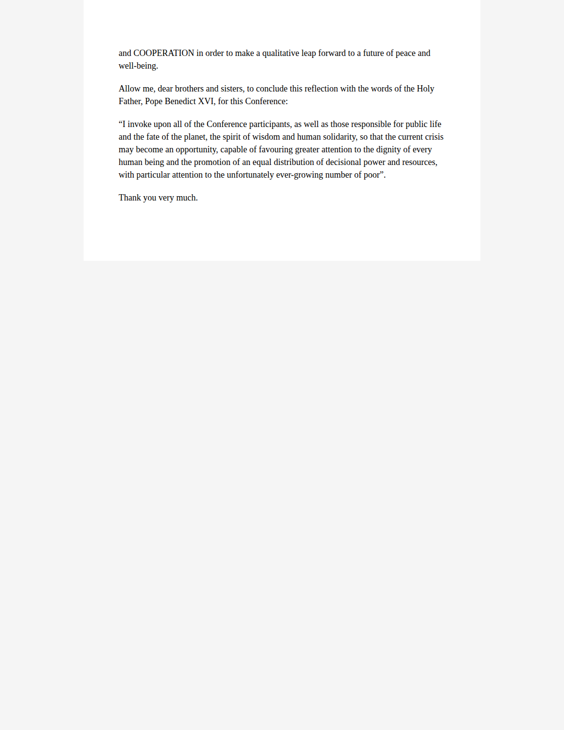and COOPERATION in order to make a qualitative leap forward to a future of peace and well-being.
Allow me, dear brothers and sisters, to conclude this reflection with the words of the Holy Father, Pope Benedict XVI, for this Conference:
“I invoke upon all of the Conference participants, as well as those responsible for public life and the fate of the planet, the spirit of wisdom and human solidarity, so that the current crisis may become an opportunity, capable of favouring greater attention to the dignity of every human being and the promotion of an equal distribution of decisional power and resources, with particular attention to the unfortunately ever-growing number of poor”.
Thank you very much.